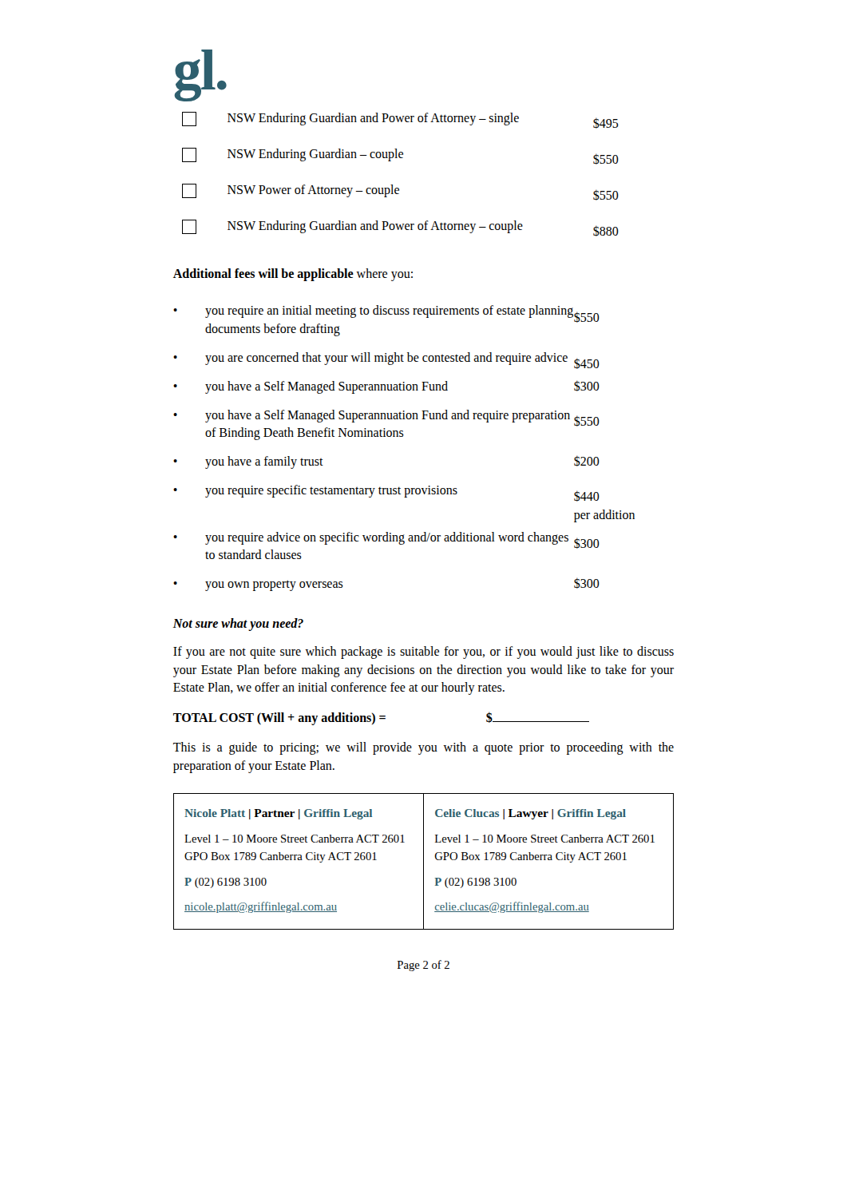gl.
| | NSW Enduring Guardian and Power of Attorney – single | $495 |
| | NSW Enduring Guardian – couple | $550 |
| | NSW Power of Attorney – couple | $550 |
| | NSW Enduring Guardian and Power of Attorney – couple | $880 |
Additional fees will be applicable where you:
| • | you require an initial meeting to discuss requirements of estate planning documents before drafting | $550 |
| • | you are concerned that your will might be contested and require advice | $450 |
| • | you have a Self Managed Superannuation Fund | $300 |
| • | you have a Self Managed Superannuation Fund and require preparation of Binding Death Benefit Nominations | $550 |
| • | you have a family trust | $200 |
| • | you require specific testamentary trust provisions | $440 per addition |
| • | you require advice on specific wording and/or additional word changes to standard clauses | $300 |
| • | you own property overseas | $300 |
Not sure what you need?
If you are not quite sure which package is suitable for you, or if you would just like to discuss your Estate Plan before making any decisions on the direction you would like to take for your Estate Plan, we offer an initial conference fee at our hourly rates.
TOTAL COST (Will + any additions) = $
This is a guide to pricing; we will provide you with a quote prior to proceeding with the preparation of your Estate Plan.
| Nicole Platt / Partner / Griffin Legal Level 1 – 10 Moore Street Canberra ACT 2601 GPO Box 1789 Canberra City ACT 2601 P (02) 6198 3100 nicole.platt@griffinlegal.com.au | Celie Clucas / Lawyer / Griffin Legal Level 1 – 10 Moore Street Canberra ACT 2601 GPO Box 1789 Canberra City ACT 2601 P (02) 6198 3100 celie.clucas@griffinlegal.com.au |
Page 2 of 2